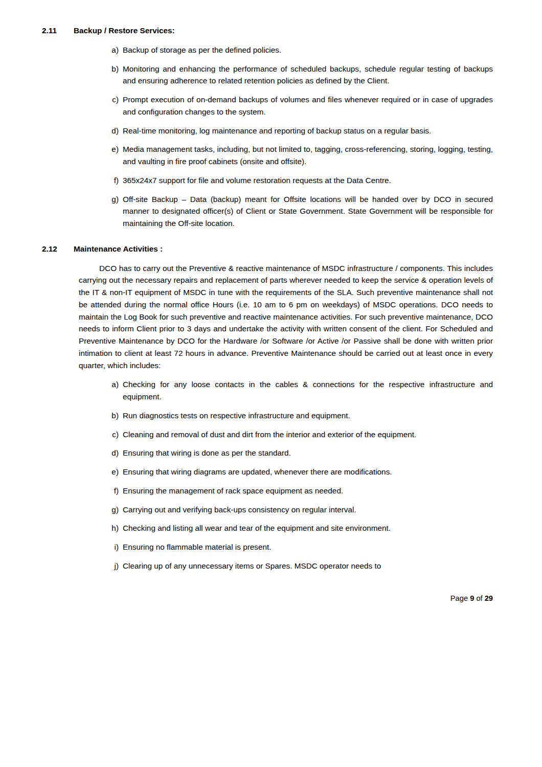2.11 Backup / Restore Services:
Backup of storage as per the defined policies.
Monitoring and enhancing the performance of scheduled backups, schedule regular testing of backups and ensuring adherence to related retention policies as defined by the Client.
Prompt execution of on-demand backups of volumes and files whenever required or in case of upgrades and configuration changes to the system.
Real-time monitoring, log maintenance and reporting of backup status on a regular basis.
Media management tasks, including, but not limited to, tagging, cross-referencing, storing, logging, testing, and vaulting in fire proof cabinets (onsite and offsite).
365x24x7 support for file and volume restoration requests at the Data Centre.
Off-site Backup – Data (backup) meant for Offsite locations will be handed over by DCO in secured manner to designated officer(s) of Client or State Government. State Government will be responsible for maintaining the Off-site location.
2.12 Maintenance Activities :
DCO has to carry out the Preventive & reactive maintenance of MSDC infrastructure / components. This includes carrying out the necessary repairs and replacement of parts wherever needed to keep the service & operation levels of the IT & non-IT equipment of MSDC in tune with the requirements of the SLA. Such preventive maintenance shall not be attended during the normal office Hours (i.e. 10 am to 6 pm on weekdays) of MSDC operations. DCO needs to maintain the Log Book for such preventive and reactive maintenance activities. For such preventive maintenance, DCO needs to inform Client prior to 3 days and undertake the activity with written consent of the client. For Scheduled and Preventive Maintenance by DCO for the Hardware /or Software /or Active /or Passive shall be done with written prior intimation to client at least 72 hours in advance. Preventive Maintenance should be carried out at least once in every quarter, which includes:
Checking for any loose contacts in the cables & connections for the respective infrastructure and equipment.
Run diagnostics tests on respective infrastructure and equipment.
Cleaning and removal of dust and dirt from the interior and exterior of the equipment.
Ensuring that wiring is done as per the standard.
Ensuring that wiring diagrams are updated, whenever there are modifications.
Ensuring the management of rack space equipment as needed.
Carrying out and verifying back-ups consistency on regular interval.
Checking and listing all wear and tear of the equipment and site environment.
Ensuring no flammable material is present.
Clearing up of any unnecessary items or Spares. MSDC operator needs to
Page 9 of 29